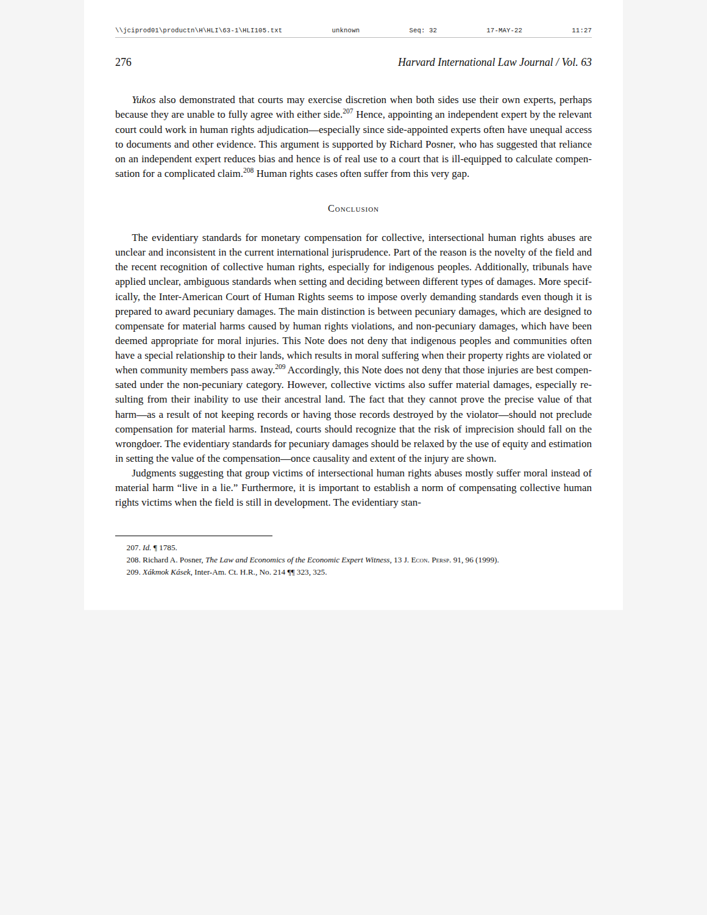\\jciprod01\productn\H\HLI\63-1\HLI105.txt unknown Seq: 32 17-MAY-22 11:27
276
Harvard International Law Journal / Vol. 63
Yukos also demonstrated that courts may exercise discretion when both sides use their own experts, perhaps because they are unable to fully agree with either side.207 Hence, appointing an independent expert by the relevant court could work in human rights adjudication—especially since side-appointed experts often have unequal access to documents and other evidence. This argument is supported by Richard Posner, who has suggested that reliance on an independent expert reduces bias and hence is of real use to a court that is ill-equipped to calculate compensation for a complicated claim.208 Human rights cases often suffer from this very gap.
Conclusion
The evidentiary standards for monetary compensation for collective, intersectional human rights abuses are unclear and inconsistent in the current international jurisprudence. Part of the reason is the novelty of the field and the recent recognition of collective human rights, especially for indigenous peoples. Additionally, tribunals have applied unclear, ambiguous standards when setting and deciding between different types of damages. More specifically, the Inter-American Court of Human Rights seems to impose overly demanding standards even though it is prepared to award pecuniary damages. The main distinction is between pecuniary damages, which are designed to compensate for material harms caused by human rights violations, and non-pecuniary damages, which have been deemed appropriate for moral injuries. This Note does not deny that indigenous peoples and communities often have a special relationship to their lands, which results in moral suffering when their property rights are violated or when community members pass away.209 Accordingly, this Note does not deny that those injuries are best compensated under the non-pecuniary category. However, collective victims also suffer material damages, especially resulting from their inability to use their ancestral land. The fact that they cannot prove the precise value of that harm—as a result of not keeping records or having those records destroyed by the violator—should not preclude compensation for material harms. Instead, courts should recognize that the risk of imprecision should fall on the wrongdoer. The evidentiary standards for pecuniary damages should be relaxed by the use of equity and estimation in setting the value of the compensation—once causality and extent of the injury are shown.
Judgments suggesting that group victims of intersectional human rights abuses mostly suffer moral instead of material harm “live in a lie.” Furthermore, it is important to establish a norm of compensating collective human rights victims when the field is still in development. The evidentiary stan-
207. Id. ¶ 1785.
208. Richard A. Posner, The Law and Economics of the Economic Expert Witness, 13 J. Econ. Persp. 91, 96 (1999).
209. Xákmok Kásek, Inter-Am. Ct. H.R., No. 214 ¶¶ 323, 325.